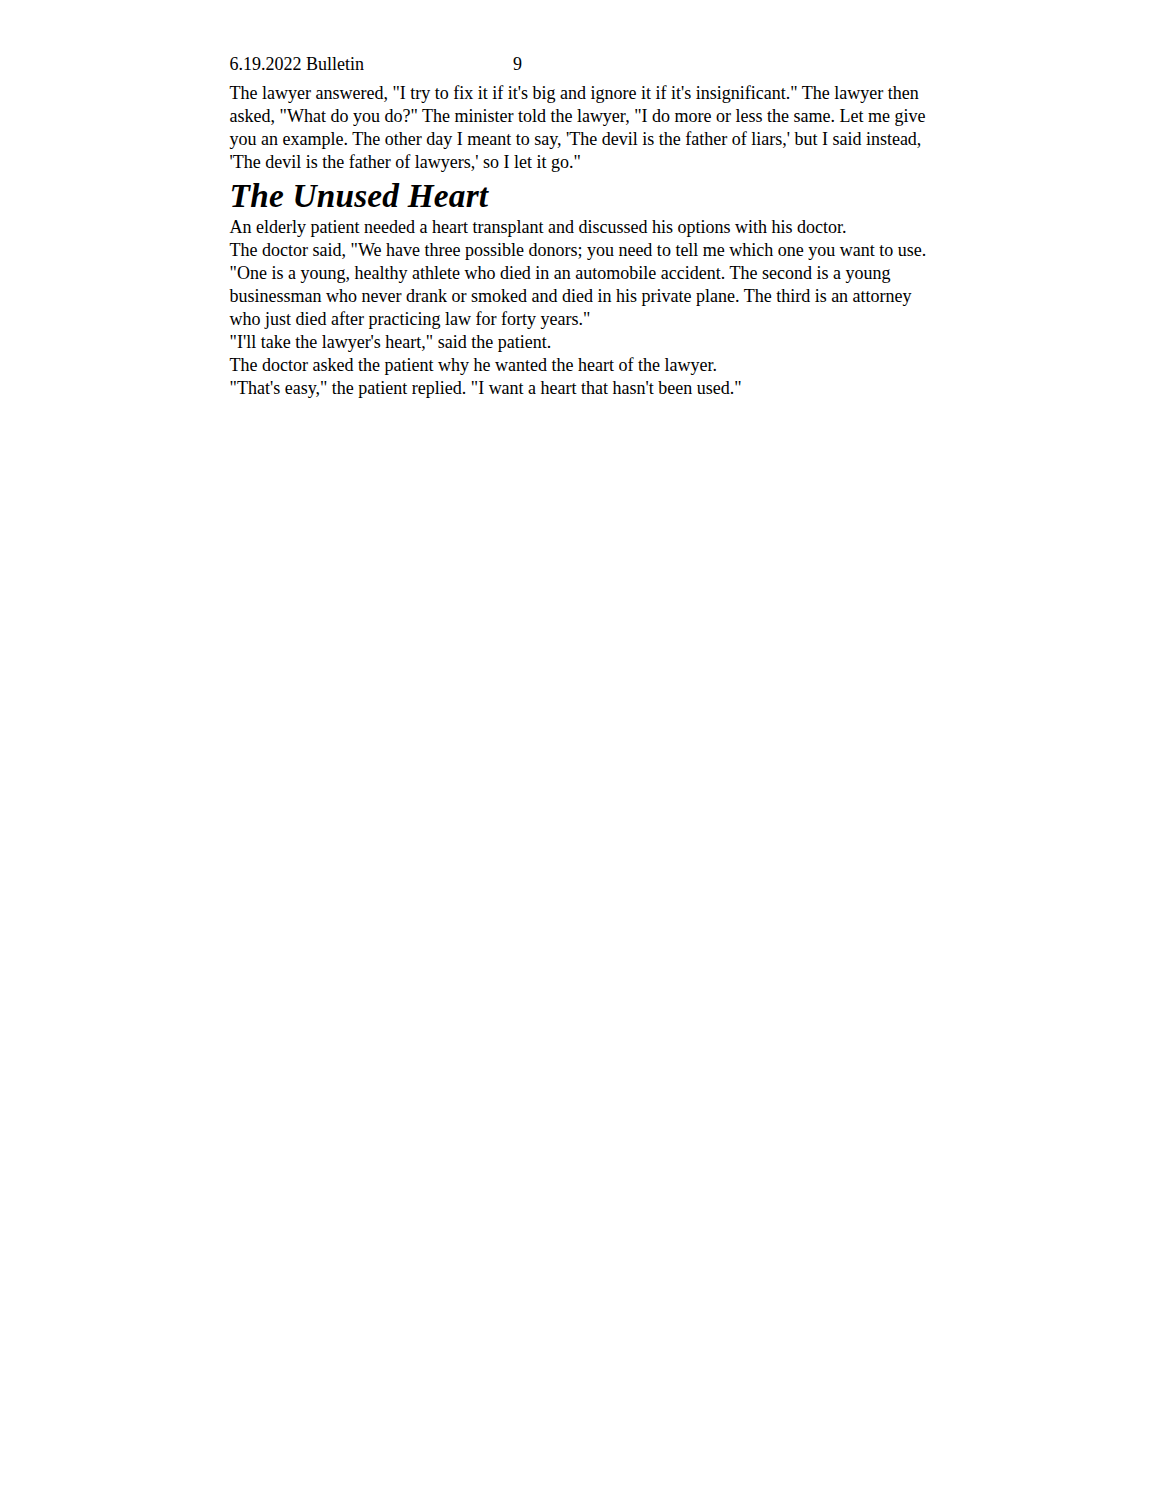6.19.2022 Bulletin 9
The lawyer answered, "I try to fix it if it's big and ignore it if it's insignificant." The lawyer then asked, "What do you do?" The minister told the lawyer, "I do more or less the same. Let me give you an example. The other day I meant to say, 'The devil is the father of liars,' but I said instead, 'The devil is the father of lawyers,' so I let it go."
The Unused Heart
An elderly patient needed a heart transplant and discussed his options with his doctor.
The doctor said, "We have three possible donors; you need to tell me which one you want to use.
"One is a young, healthy athlete who died in an automobile accident. The second is a young businessman who never drank or smoked and died in his private plane. The third is an attorney who just died after practicing law for forty years."
"I'll take the lawyer's heart," said the patient.
The doctor asked the patient why he wanted the heart of the lawyer.
"That's easy," the patient replied. "I want a heart that hasn't been used."